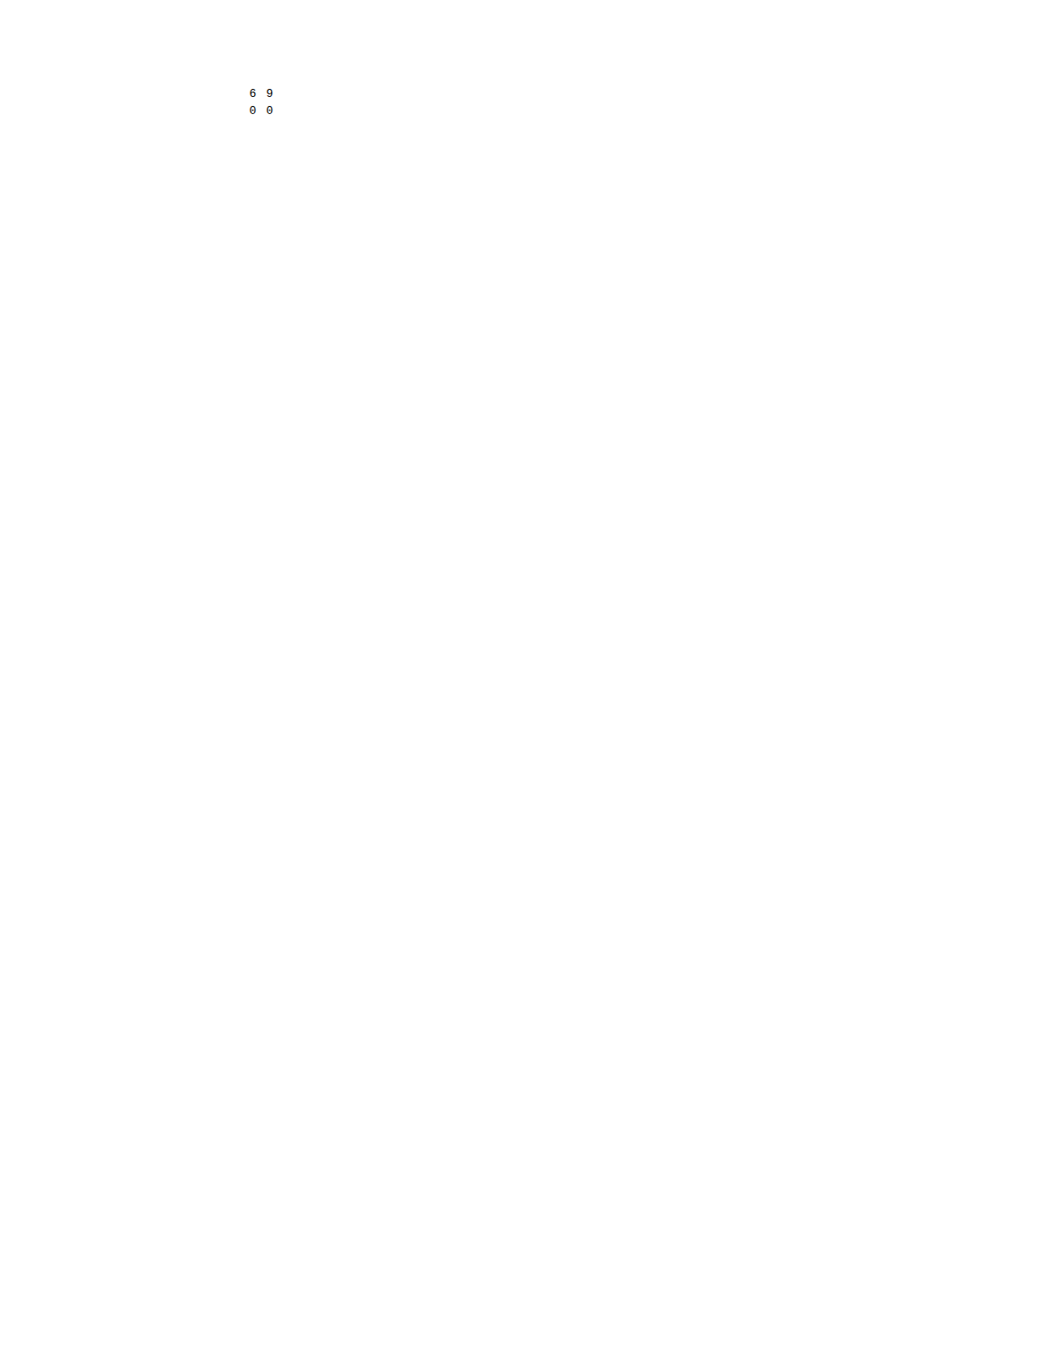6 9 0 0